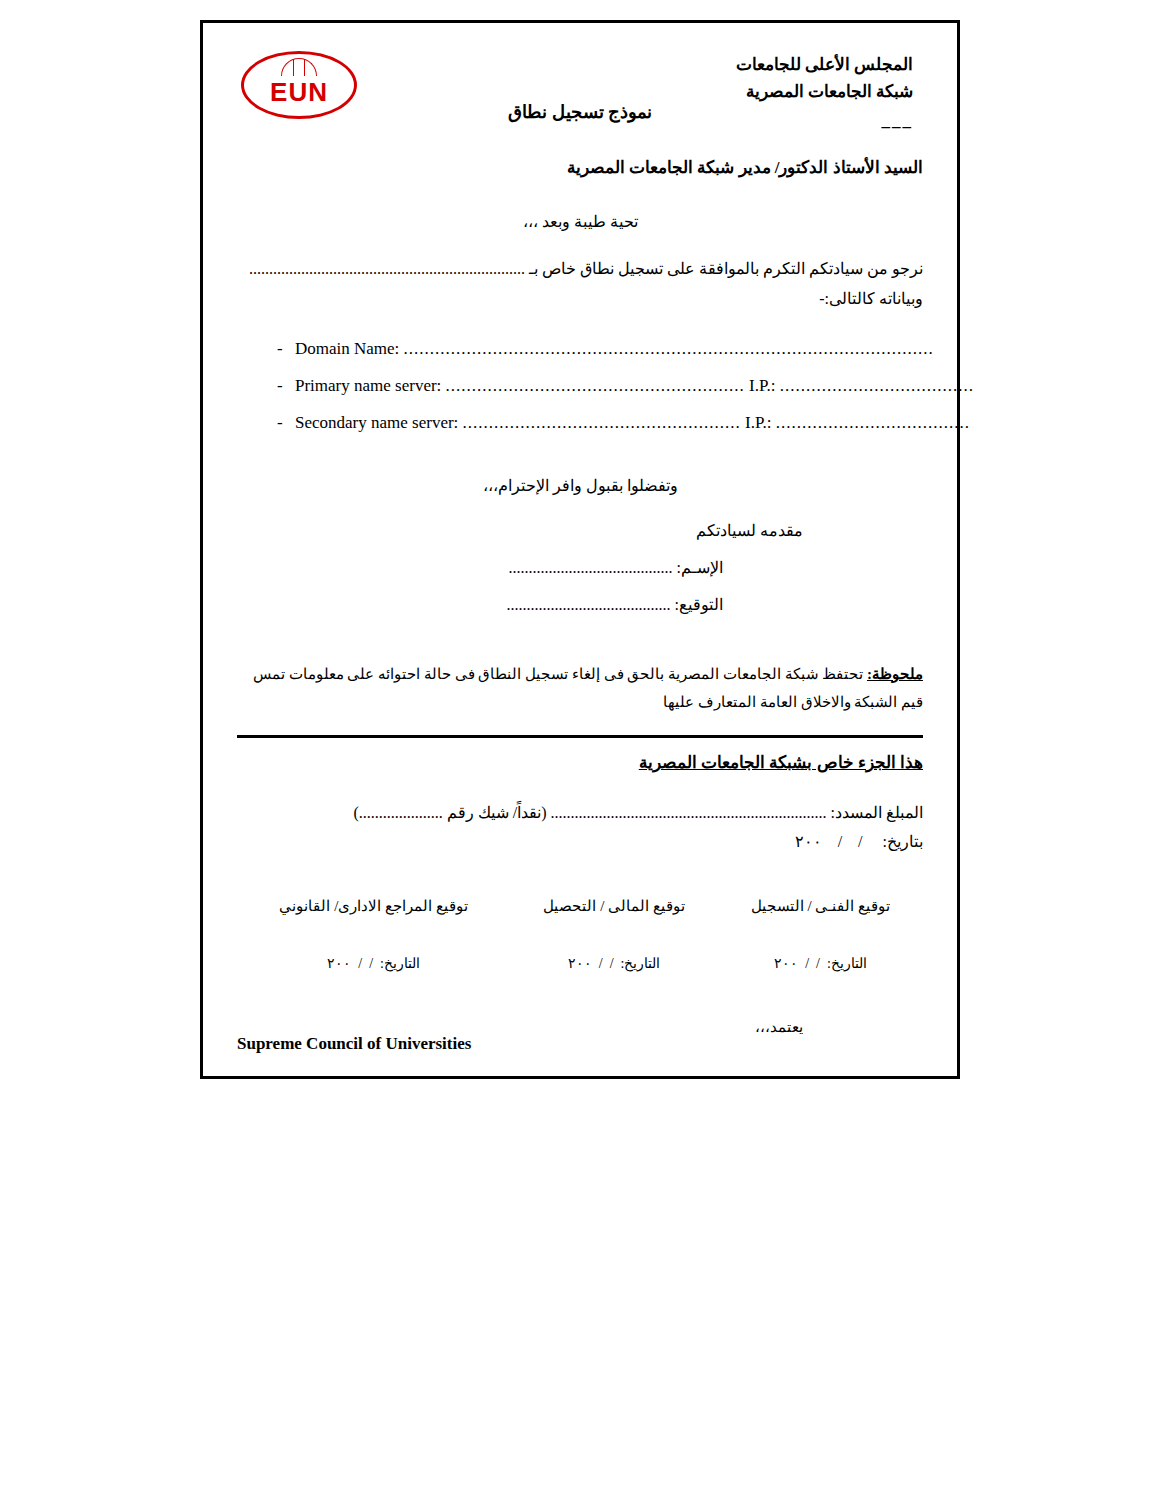المجلس الأعلى للجامعات
شبكة الجامعات المصرية ___
EUN
نموذج تسجيل نطاق
السيد الأستاذ الدكتور/ مدير شبكة الجامعات المصرية
تحية طيبة وبعد ،،،
نرجو من سيادتكم التكرم بالموافقة على تسجيل نطاق خاص بـ .....................................................................
وبياناته كالتالى:-
-Domain Name: ..................................................................................................... -Primary name server: ......................................................... I.P.: ..................................... -Secondary name server: ..................................................... I.P.: .....................................
وتفضلوا بقبول وافر الإحترام،،،
مقدمه لسيادتكم
الإسـم: .........................................
التوقيع: .........................................
ملحوظة: تحتفظ شبكة الجامعات المصرية بالحق فى إلغاء تسجيل النطاق فى حالة احتوائه على معلومات تمس قيم الشبكة والاخلاق العامة المتعارف عليها
هذا الجزء خاص بشبكة الجامعات المصرية
المبلغ المسدد: ..................................................................... (نقداً/ شيك رقم .....................)
بتاريخ: / / ٢٠٠
| توقيع الفنـى / التسجيل | توقيع المالى / التحصيل | توقيع المراجع الادارى/ القانوني |
| التاريخ: / / ٢٠٠ | التاريخ: / / ٢٠٠ | التاريخ: / / ٢٠٠ |
يعتمد،،،
Supreme Council of Universities